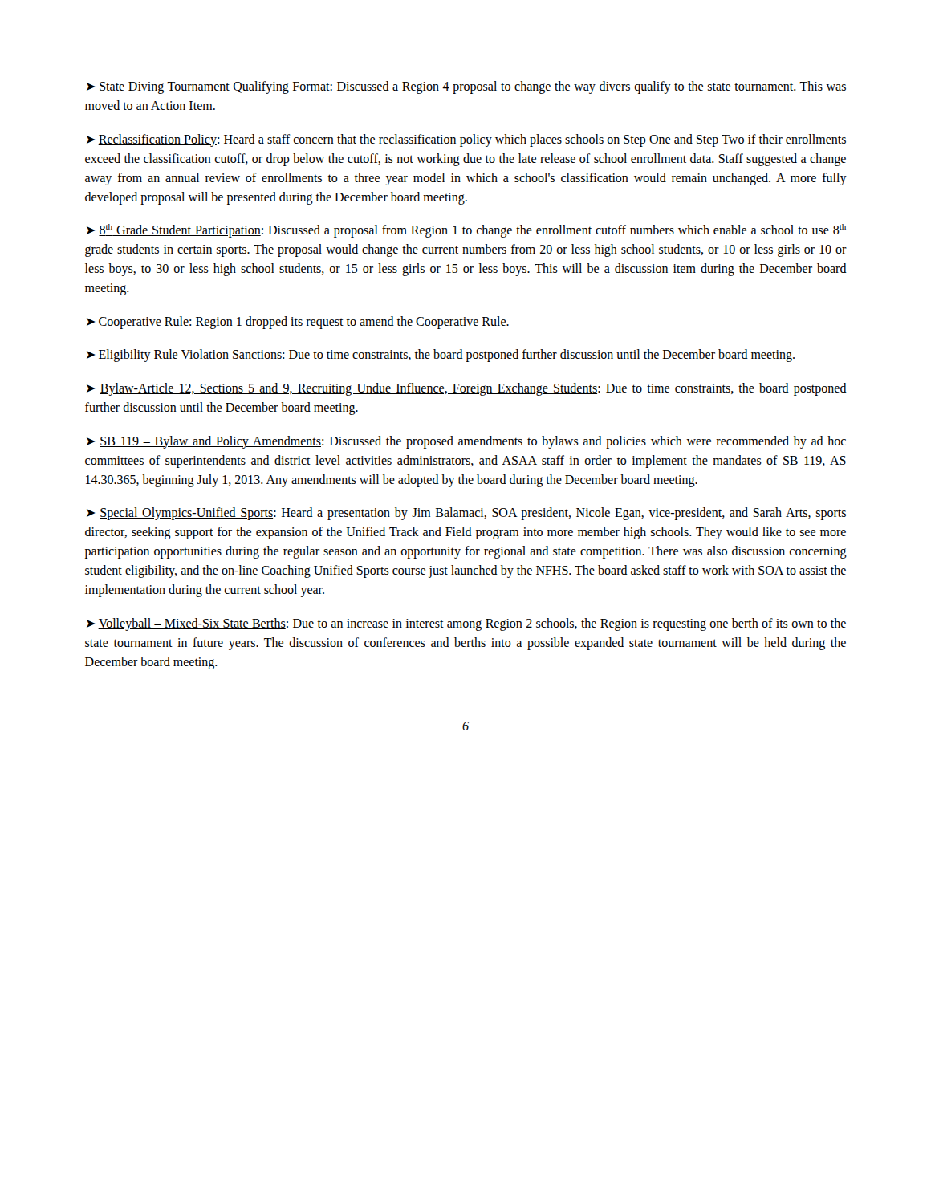➤ State Diving Tournament Qualifying Format: Discussed a Region 4 proposal to change the way divers qualify to the state tournament. This was moved to an Action Item.
➤ Reclassification Policy: Heard a staff concern that the reclassification policy which places schools on Step One and Step Two if their enrollments exceed the classification cutoff, or drop below the cutoff, is not working due to the late release of school enrollment data. Staff suggested a change away from an annual review of enrollments to a three year model in which a school's classification would remain unchanged. A more fully developed proposal will be presented during the December board meeting.
➤ 8th Grade Student Participation: Discussed a proposal from Region 1 to change the enrollment cutoff numbers which enable a school to use 8th grade students in certain sports. The proposal would change the current numbers from 20 or less high school students, or 10 or less girls or 10 or less boys, to 30 or less high school students, or 15 or less girls or 15 or less boys. This will be a discussion item during the December board meeting.
➤ Cooperative Rule: Region 1 dropped its request to amend the Cooperative Rule.
➤ Eligibility Rule Violation Sanctions: Due to time constraints, the board postponed further discussion until the December board meeting.
➤ Bylaw-Article 12, Sections 5 and 9, Recruiting Undue Influence, Foreign Exchange Students: Due to time constraints, the board postponed further discussion until the December board meeting.
➤ SB 119 – Bylaw and Policy Amendments: Discussed the proposed amendments to bylaws and policies which were recommended by ad hoc committees of superintendents and district level activities administrators, and ASAA staff in order to implement the mandates of SB 119, AS 14.30.365, beginning July 1, 2013. Any amendments will be adopted by the board during the December board meeting.
➤ Special Olympics-Unified Sports: Heard a presentation by Jim Balamaci, SOA president, Nicole Egan, vice-president, and Sarah Arts, sports director, seeking support for the expansion of the Unified Track and Field program into more member high schools. They would like to see more participation opportunities during the regular season and an opportunity for regional and state competition. There was also discussion concerning student eligibility, and the on-line Coaching Unified Sports course just launched by the NFHS. The board asked staff to work with SOA to assist the implementation during the current school year.
➤ Volleyball – Mixed-Six State Berths: Due to an increase in interest among Region 2 schools, the Region is requesting one berth of its own to the state tournament in future years. The discussion of conferences and berths into a possible expanded state tournament will be held during the December board meeting.
6